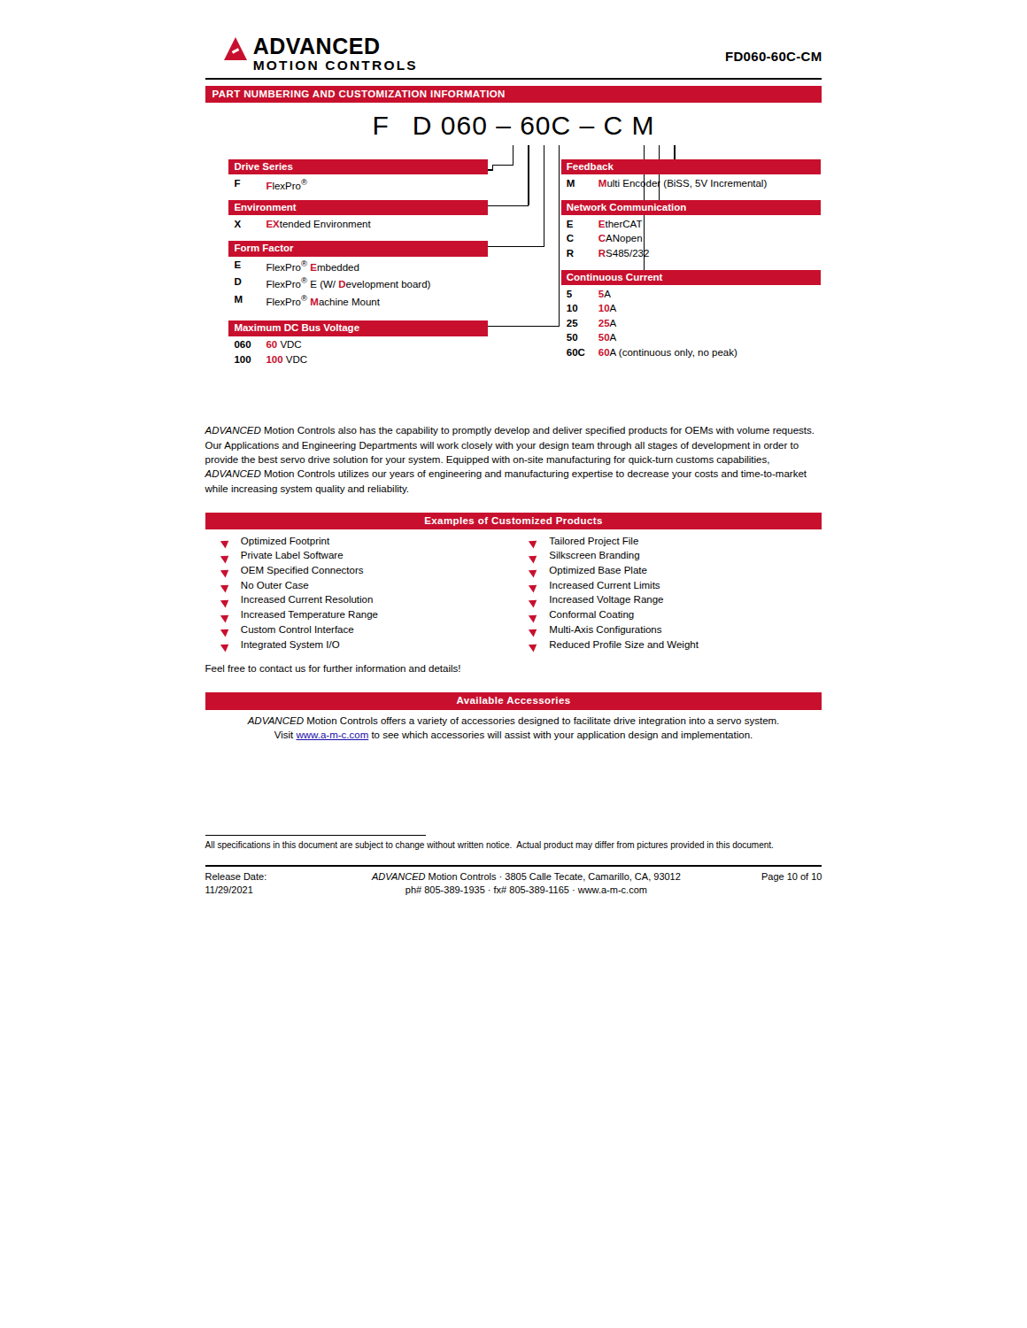ADVANCED
MOTION CONTROLS
FD060-60C-CM
PART NUMBERING AND CUSTOMIZATION INFORMATION
F D 060 – 60C – C M
Drive Series
FFlexPro®
Environment
XEXtended Environment
Form Factor
EFlexPro® Embedded
DFlexPro® E (W/ Development board)
MFlexPro® Machine Mount
Maximum DC Bus Voltage
06060 VDC
100100 VDC
Feedback
MMulti Encoder (BiSS, 5V Incremental)
Network Communication
EEtherCAT
CCANopen
RRS485/232
Continuous Current
55 A
1010 A
2525 A
5050 A
60C 60 A (continuous only, no peak)
ADVANCED Motion Controls also has the capability to promptly develop and deliver specified products for OEMs with volume requests. Our Applications and Engineering Departments will work closely with your design team through all stages of development in order to provide the best servo drive solution for your system. Equipped with on-site manufacturing for quick-turn customs capabilities, ADVANCED Motion Controls utilizes our years of engineering and manufacturing expertise to decrease your costs and time-to-market while increasing system quality and reliability.
Examples of Customized Products
| Optimized Footprint Private Label Software OEM Specified Connectors No Outer Case Increased Current Resolution Increased Temperature Range Custom Control Interface Integrated System I/O | Tailored Project File Silkscreen Branding Optimized Base Plate Increased Current Limits Increased Voltage Range Conformal Coating Multi-Axis Configurations Reduced Profile Size and Weight |
Feel free to contact us for further information and details!
Available Accessories
ADVANCED Motion Controls offers a variety of accessories designed to facilitate drive integration into a servo system.
Visit www.a-m-c.com to see which accessories will assist with your application design and implementation.
All specifications in this document are subject to change without written notice. Actual product may differ from pictures provided in this document.
Release Date:
11/29/2021
ADVANCED Motion Controls · 3805 Calle Tecate, Camarillo, CA, 93012
ph# 805-389-1935 · fx# 805-389-1165 · www.a-m-c.com
Page 10 of 10